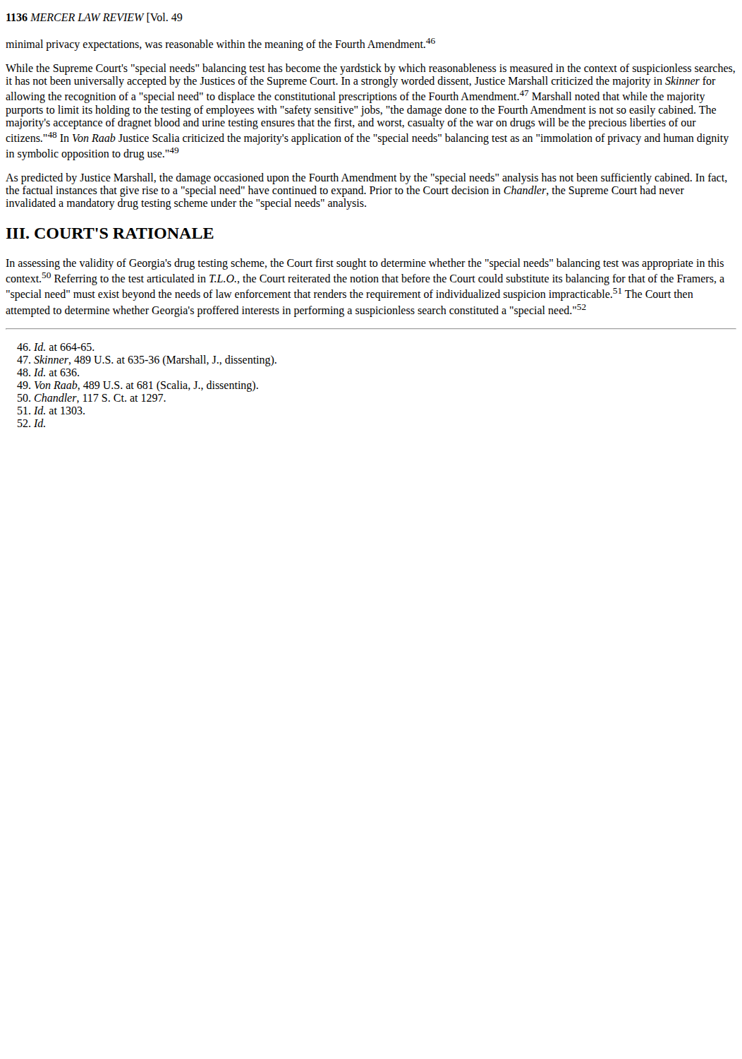1136 MERCER LAW REVIEW [Vol. 49
minimal privacy expectations, was reasonable within the meaning of the Fourth Amendment.46
While the Supreme Court's "special needs" balancing test has become the yardstick by which reasonableness is measured in the context of suspicionless searches, it has not been universally accepted by the Justices of the Supreme Court. In a strongly worded dissent, Justice Marshall criticized the majority in Skinner for allowing the recognition of a "special need" to displace the constitutional prescriptions of the Fourth Amendment.47 Marshall noted that while the majority purports to limit its holding to the testing of employees with "safety sensitive" jobs, "the damage done to the Fourth Amendment is not so easily cabined. The majority's acceptance of dragnet blood and urine testing ensures that the first, and worst, casualty of the war on drugs will be the precious liberties of our citizens."48 In Von Raab Justice Scalia criticized the majority's application of the "special needs" balancing test as an "immolation of privacy and human dignity in symbolic opposition to drug use."49
As predicted by Justice Marshall, the damage occasioned upon the Fourth Amendment by the "special needs" analysis has not been sufficiently cabined. In fact, the factual instances that give rise to a "special need" have continued to expand. Prior to the Court decision in Chandler, the Supreme Court had never invalidated a mandatory drug testing scheme under the "special needs" analysis.
III. COURT'S RATIONALE
In assessing the validity of Georgia's drug testing scheme, the Court first sought to determine whether the "special needs" balancing test was appropriate in this context.50 Referring to the test articulated in T.L.O., the Court reiterated the notion that before the Court could substitute its balancing for that of the Framers, a "special need" must exist beyond the needs of law enforcement that renders the requirement of individualized suspicion impracticable.51 The Court then attempted to determine whether Georgia's proffered interests in performing a suspicionless search constituted a "special need."52
Id. at 664-65.
Skinner, 489 U.S. at 635-36 (Marshall, J., dissenting).
Id. at 636.
Von Raab, 489 U.S. at 681 (Scalia, J., dissenting).
Chandler, 117 S. Ct. at 1297.
Id. at 1303.
Id.